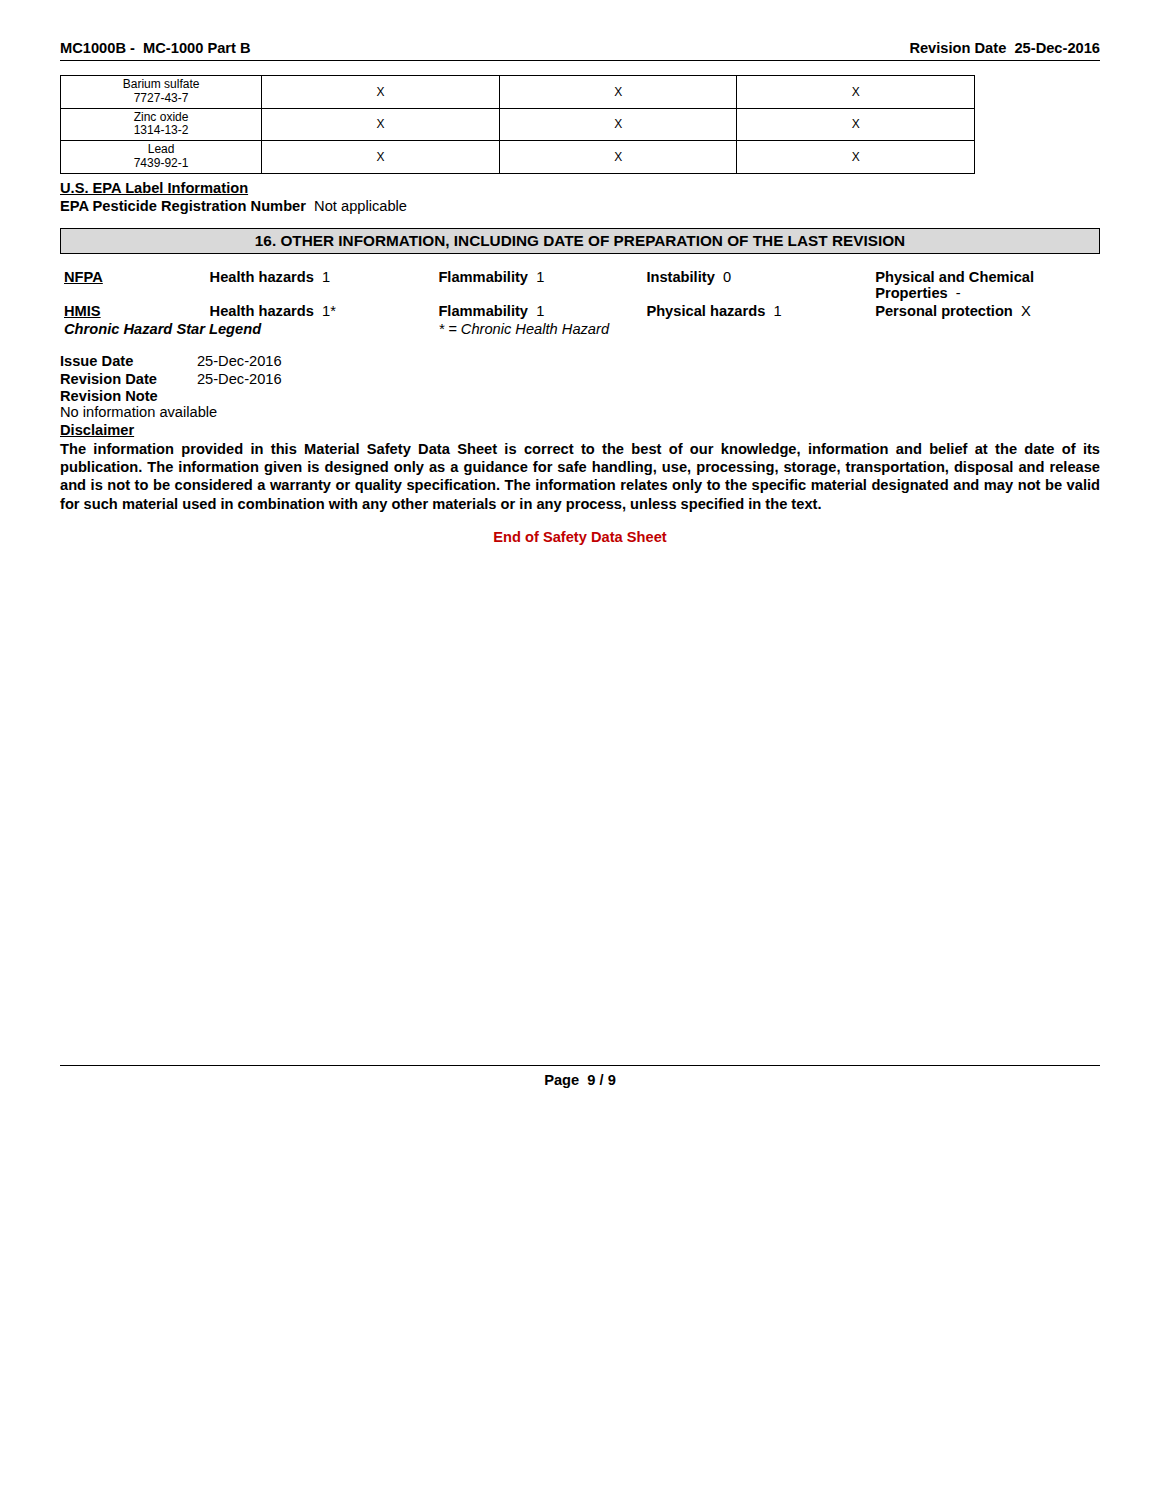MC1000B - MC-1000 Part B
Revision Date 25-Dec-2016
| Barium sulfate 7727-43-7 | X | X | X |
| Zinc oxide 1314-13-2 | X | X | X |
| Lead 7439-92-1 | X | X | X |
U.S. EPA Label Information
EPA Pesticide Registration Number Not applicable
16. OTHER INFORMATION, INCLUDING DATE OF PREPARATION OF THE LAST REVISION
| NFPA | Health hazards 1 | Flammability 1 | Instability 0 | Physical and Chemical Properties - |
| HMIS | Health hazards 1* | Flammability 1 | Physical hazards 1 | Personal protection X |
| Chronic Hazard Star Legend | * = Chronic Health Hazard |
| Issue Date | 25-Dec-2016 |
| Revision Date | 25-Dec-2016 |
Revision Note
No information available
Disclaimer
The information provided in this Material Safety Data Sheet is correct to the best of our knowledge, information and belief at the date of its publication. The information given is designed only as a guidance for safe handling, use, processing, storage, transportation, disposal and release and is not to be considered a warranty or quality specification. The information relates only to the specific material designated and may not be valid for such material used in combination with any other materials or in any process, unless specified in the text.
End of Safety Data Sheet
Page 9 / 9